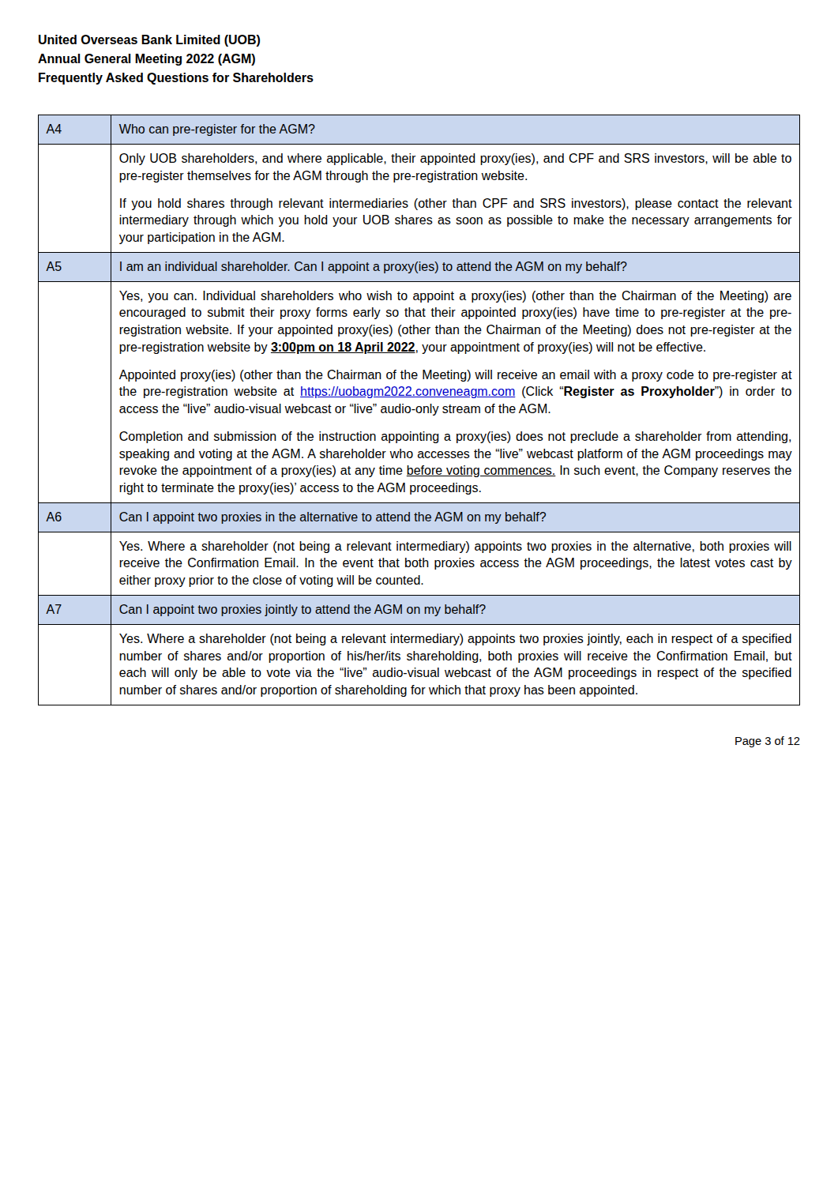United Overseas Bank Limited (UOB)
Annual General Meeting 2022 (AGM)
Frequently Asked Questions for Shareholders
| A4 | Who can pre-register for the AGM? |
| | Only UOB shareholders, and where applicable, their appointed proxy(ies), and CPF and SRS investors, will be able to pre-register themselves for the AGM through the pre-registration website. If you hold shares through relevant intermediaries (other than CPF and SRS investors), please contact the relevant intermediary through which you hold your UOB shares as soon as possible to make the necessary arrangements for your participation in the AGM. |
| A5 | I am an individual shareholder. Can I appoint a proxy(ies) to attend the AGM on my behalf? |
| | Yes, you can. Individual shareholders who wish to appoint a proxy(ies) (other than the Chairman of the Meeting) are encouraged to submit their proxy forms early so that their appointed proxy(ies) have time to pre-register at the pre-registration website. If your appointed proxy(ies) (other than the Chairman of the Meeting) does not pre-register at the pre-registration website by 3:00pm on 18 April 2022 , your appointment of proxy(ies) will not be effective. Appointed proxy(ies) (other than the Chairman of the Meeting) will receive an email with a proxy code to pre-register at the pre-registration website at https://uobagm2022.conveneagm.com (Click “ Register as Proxyholder ”) in order to access the “live” audio-visual webcast or “live” audio-only stream of the AGM. Completion and submission of the instruction appointing a proxy(ies) does not preclude a shareholder from attending, speaking and voting at the AGM. A shareholder who accesses the “live” webcast platform of the AGM proceedings may revoke the appointment of a proxy(ies) at any time before voting commences. In such event, the Company reserves the right to terminate the proxy(ies)’ access to the AGM proceedings. |
| A6 | Can I appoint two proxies in the alternative to attend the AGM on my behalf? |
| | Yes. Where a shareholder (not being a relevant intermediary) appoints two proxies in the alternative, both proxies will receive the Confirmation Email. In the event that both proxies access the AGM proceedings, the latest votes cast by either proxy prior to the close of voting will be counted. |
| A7 | Can I appoint two proxies jointly to attend the AGM on my behalf? |
| | Yes. Where a shareholder (not being a relevant intermediary) appoints two proxies jointly, each in respect of a specified number of shares and/or proportion of his/her/its shareholding, both proxies will receive the Confirmation Email, but each will only be able to vote via the “live” audio-visual webcast of the AGM proceedings in respect of the specified number of shares and/or proportion of shareholding for which that proxy has been appointed. |
Page 3 of 12